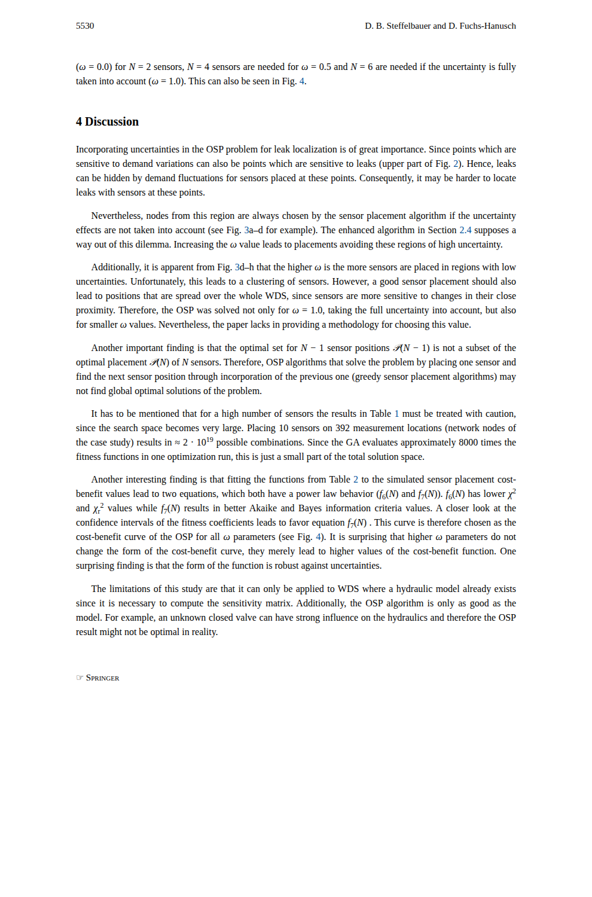5530 D. B. Steffelbauer and D. Fuchs-Hanusch
(ω = 0.0) for N = 2 sensors, N = 4 sensors are needed for ω = 0.5 and N = 6 are needed if the uncertainty is fully taken into account (ω = 1.0). This can also be seen in Fig. 4.
4 Discussion
Incorporating uncertainties in the OSP problem for leak localization is of great importance. Since points which are sensitive to demand variations can also be points which are sensitive to leaks (upper part of Fig. 2). Hence, leaks can be hidden by demand fluctuations for sensors placed at these points. Consequently, it may be harder to locate leaks with sensors at these points.
Nevertheless, nodes from this region are always chosen by the sensor placement algorithm if the uncertainty effects are not taken into account (see Fig. 3a–d for example). The enhanced algorithm in Section 2.4 supposes a way out of this dilemma. Increasing the ω value leads to placements avoiding these regions of high uncertainty.
Additionally, it is apparent from Fig. 3d–h that the higher ω is the more sensors are placed in regions with low uncertainties. Unfortunately, this leads to a clustering of sensors. However, a good sensor placement should also lead to positions that are spread over the whole WDS, since sensors are more sensitive to changes in their close proximity. Therefore, the OSP was solved not only for ω = 1.0, taking the full uncertainty into account, but also for smaller ω values. Nevertheless, the paper lacks in providing a methodology for choosing this value.
Another important finding is that the optimal set for N − 1 sensor positions 𝒫(N − 1) is not a subset of the optimal placement 𝒫(N) of N sensors. Therefore, OSP algorithms that solve the problem by placing one sensor and find the next sensor position through incorporation of the previous one (greedy sensor placement algorithms) may not find global optimal solutions of the problem.
It has to be mentioned that for a high number of sensors the results in Table 1 must be treated with caution, since the search space becomes very large. Placing 10 sensors on 392 measurement locations (network nodes of the case study) results in ≈ 2 · 1019 possible combinations. Since the GA evaluates approximately 8000 times the fitness functions in one optimization run, this is just a small part of the total solution space.
Another interesting finding is that fitting the functions from Table 2 to the simulated sensor placement cost-benefit values lead to two equations, which both have a power law behavior (f6(N) and f7(N)). f6(N) has lower χ2 and χr2 values while f7(N) results in better Akaike and Bayes information criteria values. A closer look at the confidence intervals of the fitness coefficients leads to favor equation f7(N) . This curve is therefore chosen as the cost-benefit curve of the OSP for all ω parameters (see Fig. 4). It is surprising that higher ω parameters do not change the form of the cost-benefit curve, they merely lead to higher values of the cost-benefit function. One surprising finding is that the form of the function is robust against uncertainties.
The limitations of this study are that it can only be applied to WDS where a hydraulic model already exists since it is necessary to compute the sensitivity matrix. Additionally, the OSP algorithm is only as good as the model. For example, an unknown closed valve can have strong influence on the hydraulics and therefore the OSP result might not be optimal in reality.
☞ Springer